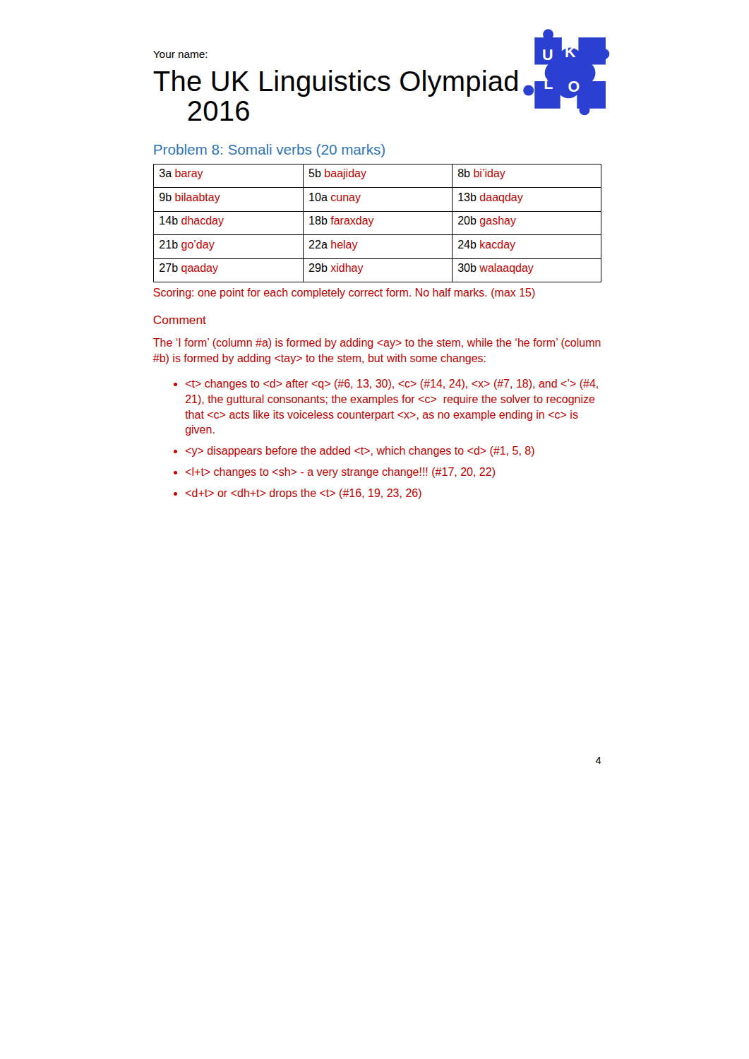U K L O
Your name:
The UK Linguistics Olympiad 2016
Problem 8: Somali verbs (20 marks)
| 3a baray | 5b baajiday | 8b bi’iday |
| 9b bilaabtay | 10a cunay | 13b daaqday |
| 14b dhacday | 18b faraxday | 20b gashay |
| 21b go’day | 22a helay | 24b kacday |
| 27b qaaday | 29b xidhay | 30b walaaqday |
Scoring: one point for each completely correct form. No half marks. (max 15)
Comment
The ‘I form’ (column #a) is formed by adding <ay> to the stem, while the ‘he form’ (column #b) is formed by adding <tay> to the stem, but with some changes:
<t> changes to <d> after <q> (#6, 13, 30), <c> (#14, 24), <x> (#7, 18), and <’> (#4, 21), the guttural consonants; the examples for <c> require the solver to recognize that <c> acts like its voiceless counterpart <x>, as no example ending in <c> is given.
<y> disappears before the added <t>, which changes to <d> (#1, 5, 8)
<l+t> changes to <sh> - a very strange change!!! (#17, 20, 22)
<d+t> or <dh+t> drops the <t> (#16, 19, 23, 26)
4